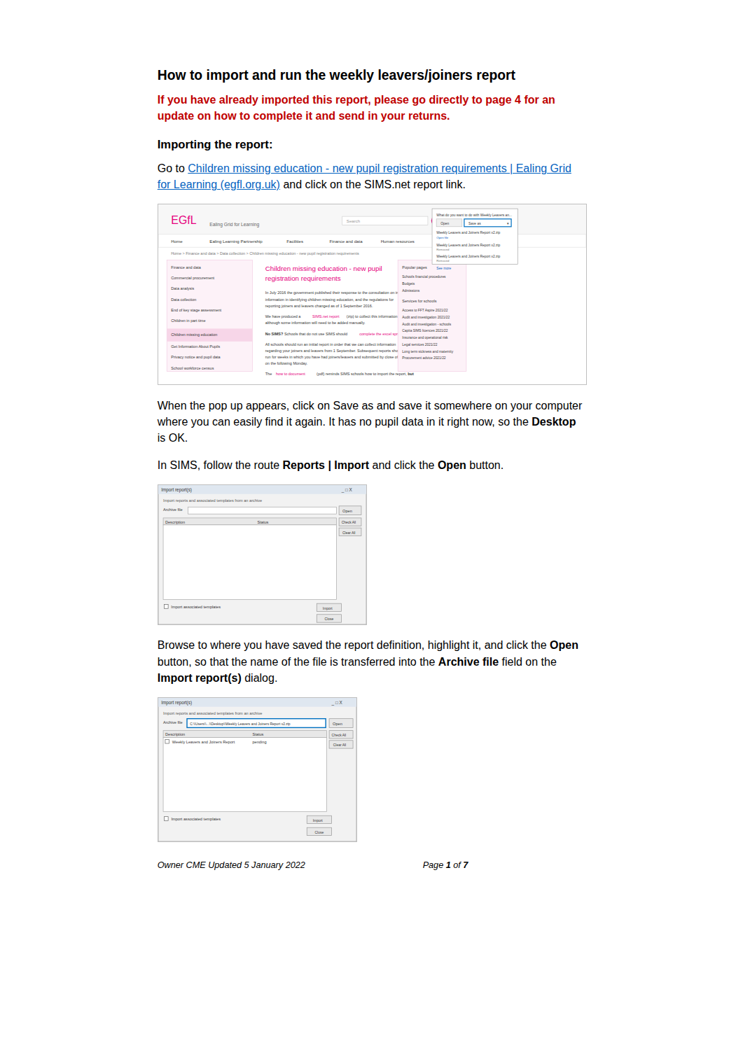How to import and run the weekly leavers/joiners report
If you have already imported this report, please go directly to page 4 for an update on how to complete it and send in your returns.
Importing the report:
Go to Children missing education - new pupil registration requirements | Ealing Grid for Learning (egfl.org.uk) and click on the SIMS.net report link.
When the pop up appears, click on Save as and save it somewhere on your computer where you can easily find it again. It has no pupil data in it right now, so the Desktop is OK.
In SIMS, follow the route Reports | Import and click the Open button.
Browse to where you have saved the report definition, highlight it, and click the Open button, so that the name of the file is transferred into the Archive file field on the Import report(s) dialog.
Owner CME Updated 5 January 2022 Page 1 of 7